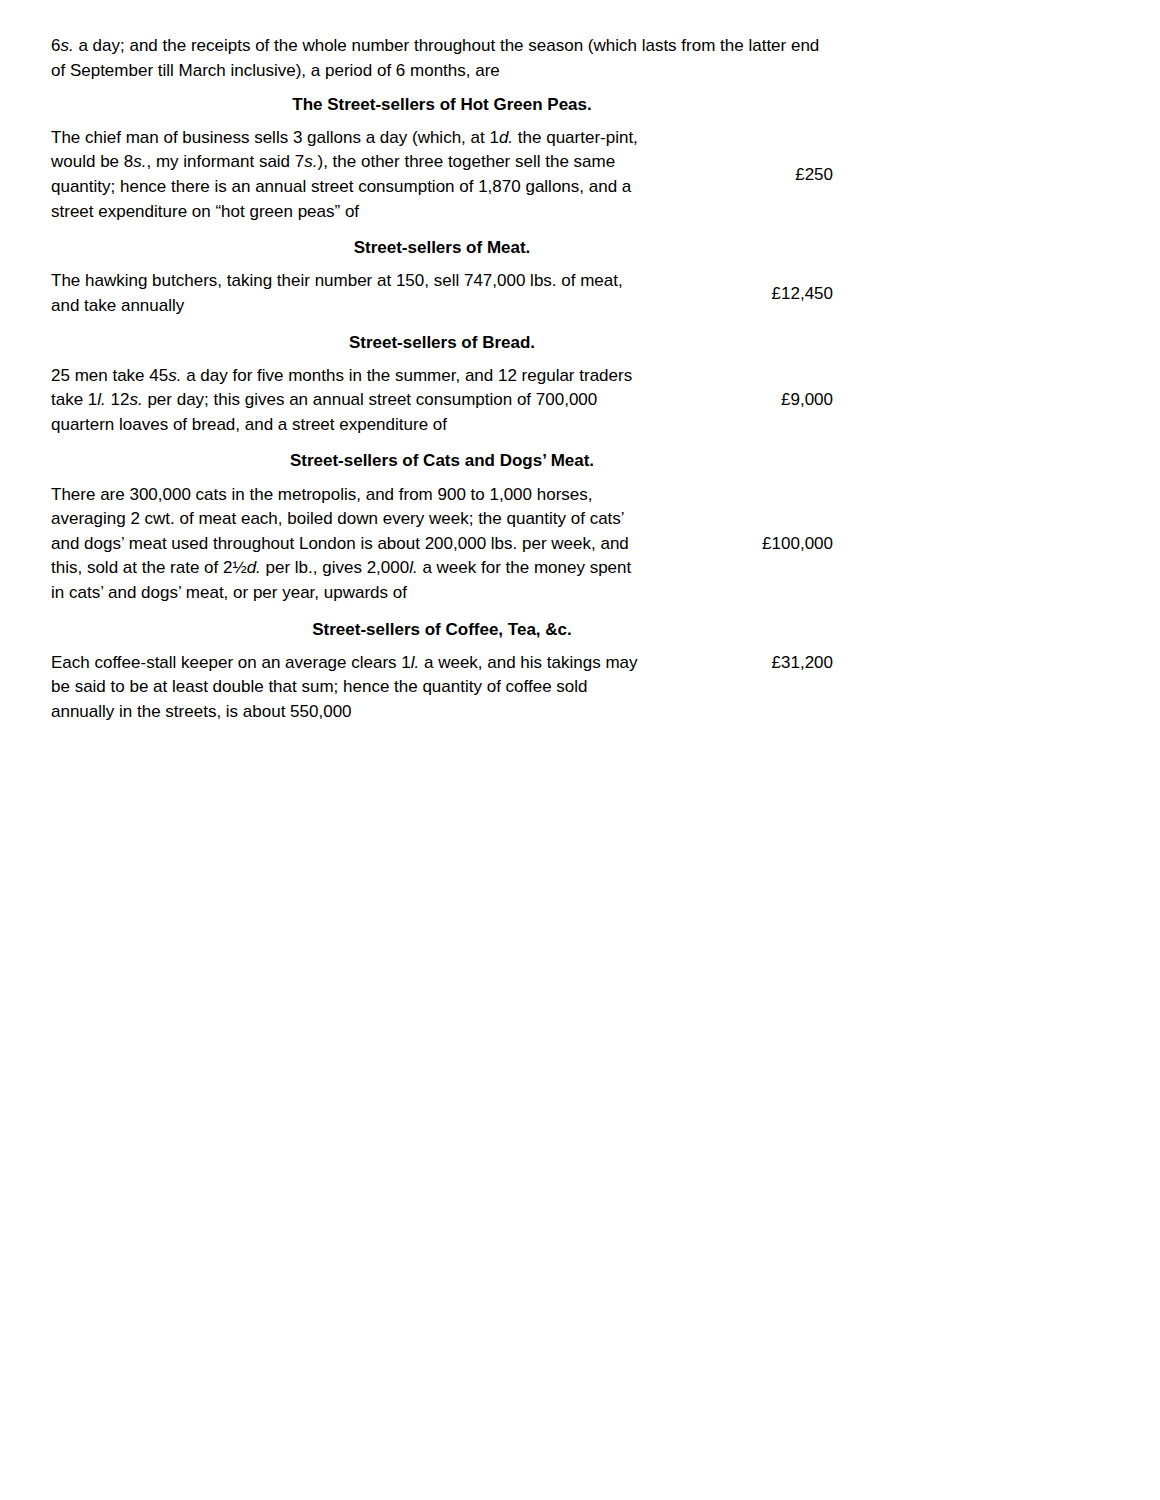6s. a day; and the receipts of the whole number throughout the season (which lasts from the latter end of September till March inclusive), a period of 6 months, are
The Street-sellers of Hot Green Peas.
| The chief man of business sells 3 gallons a day (which, at 1 d. the quarter-pint, would be 8 s. , my informant said 7 s. ), the other three together sell the same quantity; hence there is an annual street consumption of 1,870 gallons, and a street expenditure on “hot green peas” of | £250 |
Street-sellers of Meat.
| The hawking butchers, taking their number at 150, sell 747,000 lbs. of meat, and take annually | £12,450 |
Street-sellers of Bread.
| 25 men take 45 s. a day for five months in the summer, and 12 regular traders take 1 l. 12 s. per day; this gives an annual street consumption of 700,000 quartern loaves of bread, and a street expenditure of | £9,000 |
Street-sellers of Cats and Dogs’ Meat.
| There are 300,000 cats in the metropolis, and from 900 to 1,000 horses, averaging 2 cwt. of meat each, boiled down every week; the quantity of cats’ and dogs’ meat used throughout London is about 200,000 lbs. per week, and this, sold at the rate of 2½ d. per lb., gives 2,000 l. a week for the money spent in cats’ and dogs’ meat, or per year, upwards of | £100,000 |
Street-sellers of Coffee, Tea, &c.
| Each coffee-stall keeper on an average clears 1 l. a week, and his takings may be said to be at least double that sum; hence the quantity of coffee sold annually in the streets, is about 550,000 | £31,200 |